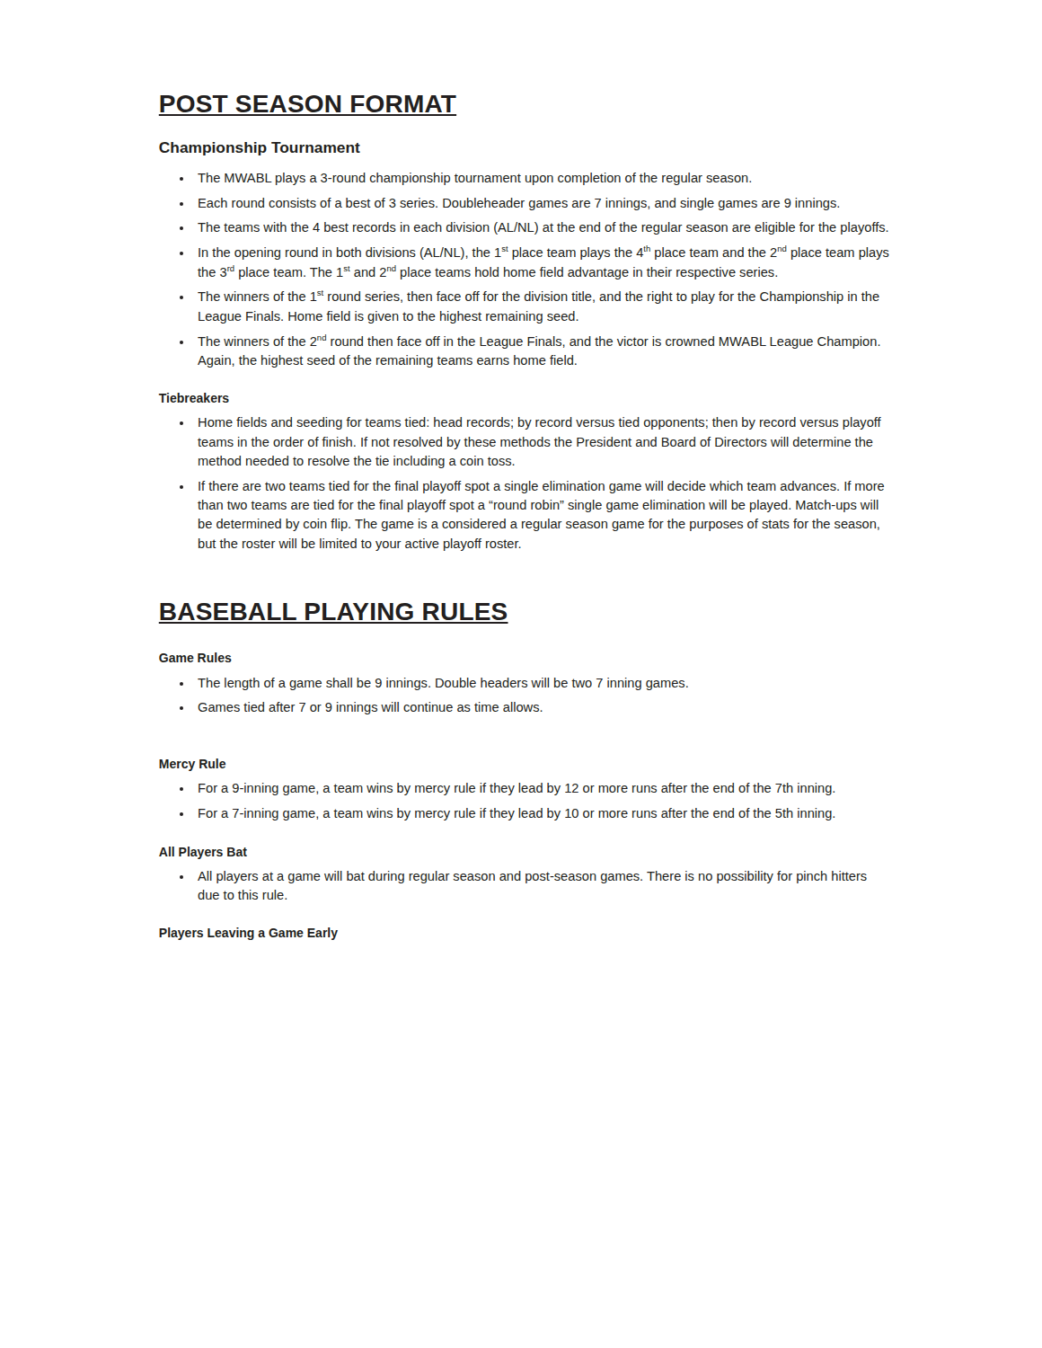POST SEASON FORMAT
Championship Tournament
The MWABL plays a 3-round championship tournament upon completion of the regular season.
Each round consists of a best of 3 series. Doubleheader games are 7 innings, and single games are 9 innings.
The teams with the 4 best records in each division (AL/NL) at the end of the regular season are eligible for the playoffs.
In the opening round in both divisions (AL/NL), the 1st place team plays the 4th place team and the 2nd place team plays the 3rd place team. The 1st and 2nd place teams hold home field advantage in their respective series.
The winners of the 1st round series, then face off for the division title, and the right to play for the Championship in the League Finals. Home field is given to the highest remaining seed.
The winners of the 2nd round then face off in the League Finals, and the victor is crowned MWABL League Champion. Again, the highest seed of the remaining teams earns home field.
Tiebreakers
Home fields and seeding for teams tied: head records; by record versus tied opponents; then by record versus playoff teams in the order of finish. If not resolved by these methods the President and Board of Directors will determine the method needed to resolve the tie including a coin toss.
If there are two teams tied for the final playoff spot a single elimination game will decide which team advances. If more than two teams are tied for the final playoff spot a “round robin” single game elimination will be played. Match-ups will be determined by coin flip. The game is a considered a regular season game for the purposes of stats for the season, but the roster will be limited to your active playoff roster.
BASEBALL PLAYING RULES
Game Rules
The length of a game shall be 9 innings. Double headers will be two 7 inning games.
Games tied after 7 or 9 innings will continue as time allows.
Mercy Rule
For a 9-inning game, a team wins by mercy rule if they lead by 12 or more runs after the end of the 7th inning.
For a 7-inning game, a team wins by mercy rule if they lead by 10 or more runs after the end of the 5th inning.
All Players Bat
All players at a game will bat during regular season and post-season games. There is no possibility for pinch hitters due to this rule.
Players Leaving a Game Early